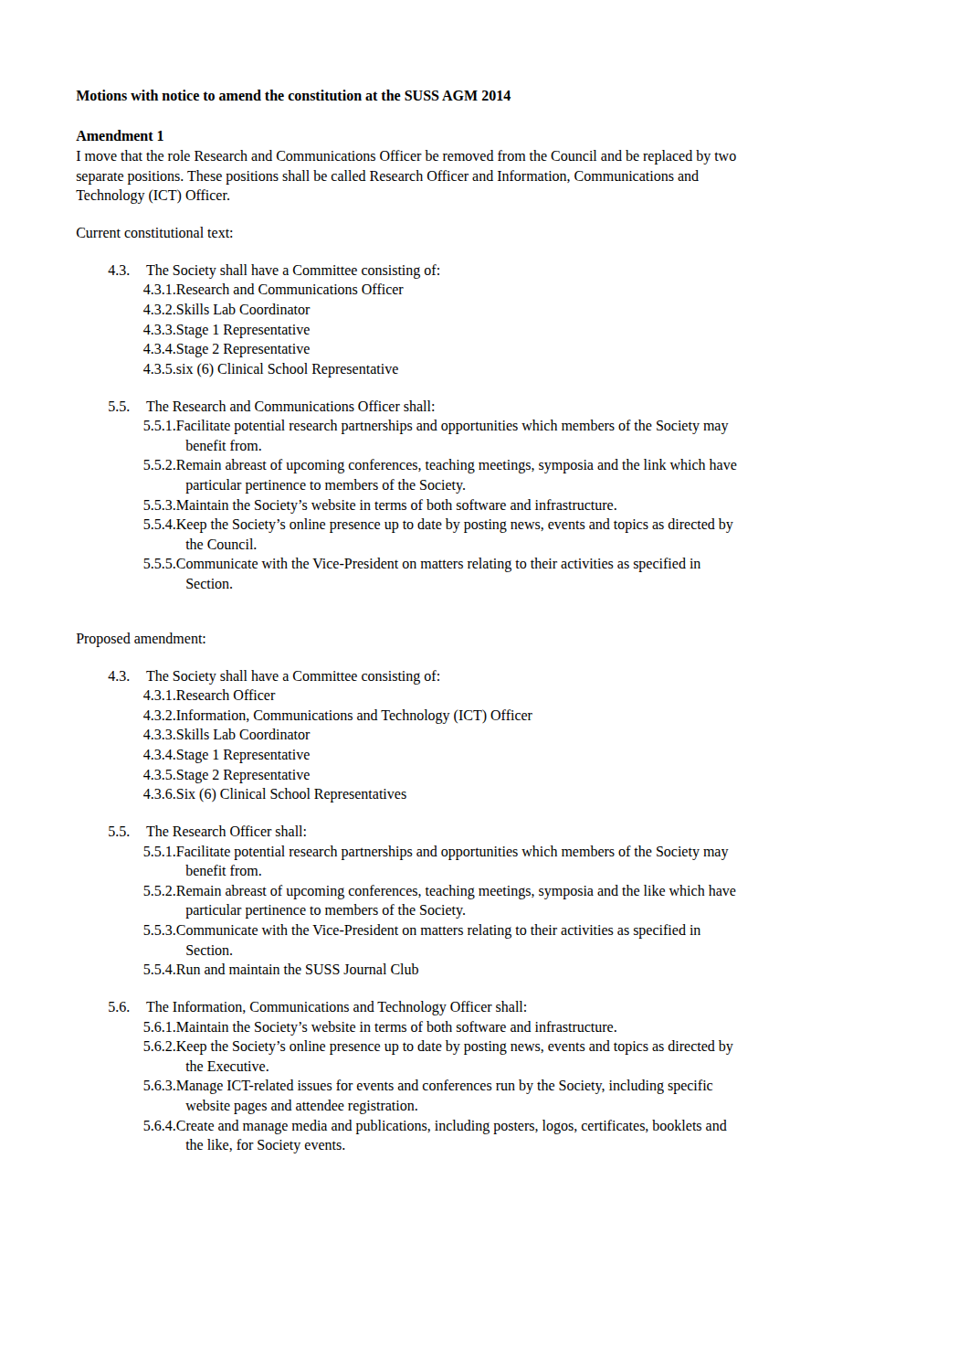Motions with notice to amend the constitution at the SUSS AGM 2014
Amendment 1
I move that the role Research and Communications Officer be removed from the Council and be replaced by two separate positions. These positions shall be called Research Officer and Information, Communications and Technology (ICT) Officer.
Current constitutional text:
4.3. The Society shall have a Committee consisting of:
4.3.1. Research and Communications Officer
4.3.2. Skills Lab Coordinator
4.3.3. Stage 1 Representative
4.3.4. Stage 2 Representative
4.3.5. six (6) Clinical School Representative
5.5. The Research and Communications Officer shall:
5.5.1. Facilitate potential research partnerships and opportunities which members of the Society may benefit from.
5.5.2. Remain abreast of upcoming conferences, teaching meetings, symposia and the link which have particular pertinence to members of the Society.
5.5.3. Maintain the Society’s website in terms of both software and infrastructure.
5.5.4. Keep the Society’s online presence up to date by posting news, events and topics as directed by the Council.
5.5.5. Communicate with the Vice-President on matters relating to their activities as specified in Section.
Proposed amendment:
4.3. The Society shall have a Committee consisting of:
4.3.1. Research Officer
4.3.2. Information, Communications and Technology (ICT) Officer
4.3.3. Skills Lab Coordinator
4.3.4. Stage 1 Representative
4.3.5. Stage 2 Representative
4.3.6. Six (6) Clinical School Representatives
5.5. The Research Officer shall:
5.5.1. Facilitate potential research partnerships and opportunities which members of the Society may benefit from.
5.5.2. Remain abreast of upcoming conferences, teaching meetings, symposia and the like which have particular pertinence to members of the Society.
5.5.3. Communicate with the Vice-President on matters relating to their activities as specified in Section.
5.5.4. Run and maintain the SUSS Journal Club
5.6. The Information, Communications and Technology Officer shall:
5.6.1. Maintain the Society’s website in terms of both software and infrastructure.
5.6.2. Keep the Society’s online presence up to date by posting news, events and topics as directed by the Executive.
5.6.3. Manage ICT-related issues for events and conferences run by the Society, including specific website pages and attendee registration.
5.6.4. Create and manage media and publications, including posters, logos, certificates, booklets and the like, for Society events.